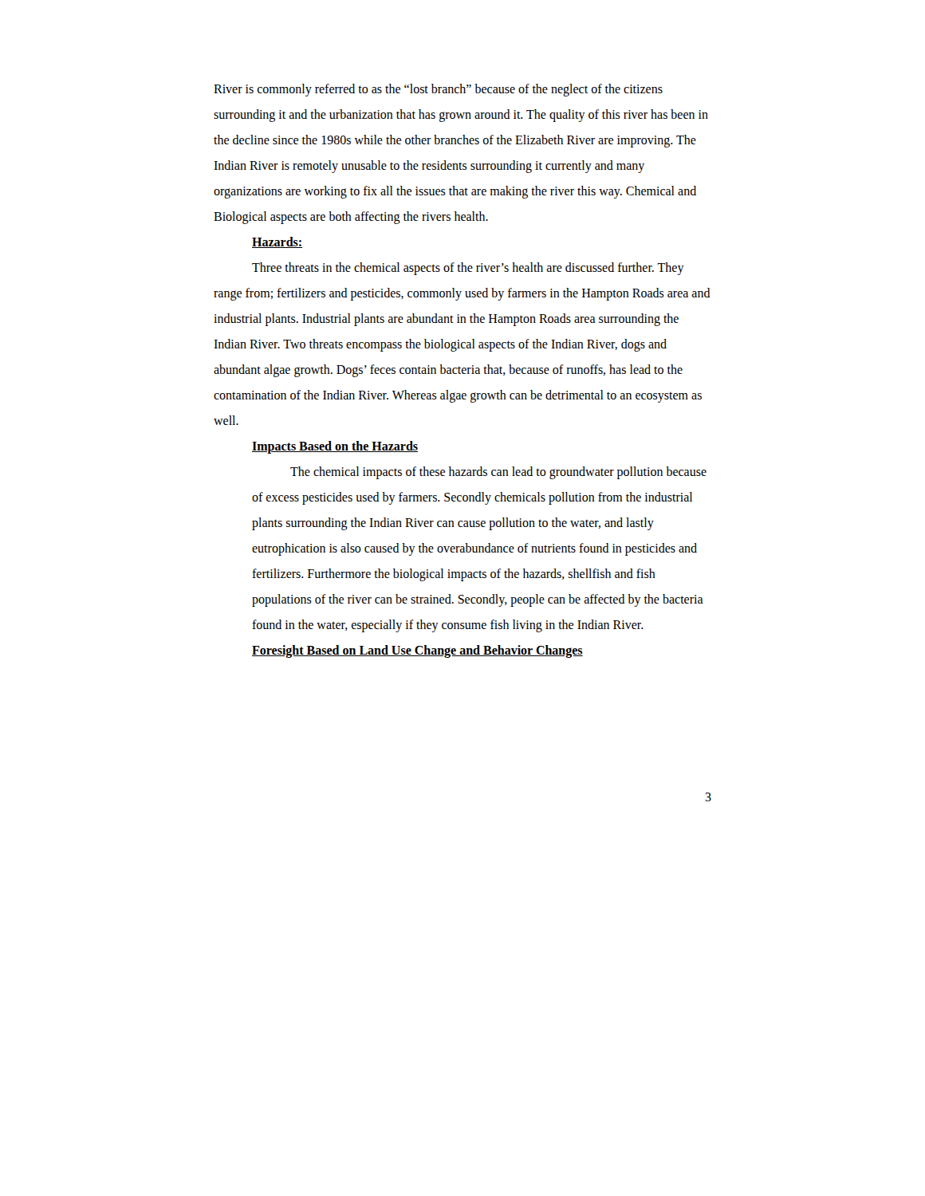River is commonly referred to as the “lost branch” because of the neglect of the citizens surrounding it and the urbanization that has grown around it. The quality of this river has been in the decline since the 1980s while the other branches of the Elizabeth River are improving. The Indian River is remotely unusable to the residents surrounding it currently and many organizations are working to fix all the issues that are making the river this way. Chemical and Biological aspects are both affecting the rivers health.
Hazards:
Three threats in the chemical aspects of the river’s health are discussed further. They range from; fertilizers and pesticides, commonly used by farmers in the Hampton Roads area and industrial plants. Industrial plants are abundant in the Hampton Roads area surrounding the Indian River. Two threats encompass the biological aspects of the Indian River, dogs and abundant algae growth. Dogs’ feces contain bacteria that, because of runoffs, has lead to the contamination of the Indian River. Whereas algae growth can be detrimental to an ecosystem as well.
Impacts Based on the Hazards
The chemical impacts of these hazards can lead to groundwater pollution because of excess pesticides used by farmers. Secondly chemicals pollution from the industrial plants surrounding the Indian River can cause pollution to the water, and lastly eutrophication is also caused by the overabundance of nutrients found in pesticides and fertilizers. Furthermore the biological impacts of the hazards, shellfish and fish populations of the river can be strained. Secondly, people can be affected by the bacteria found in the water, especially if they consume fish living in the Indian River.
Foresight Based on Land Use Change and Behavior Changes
3